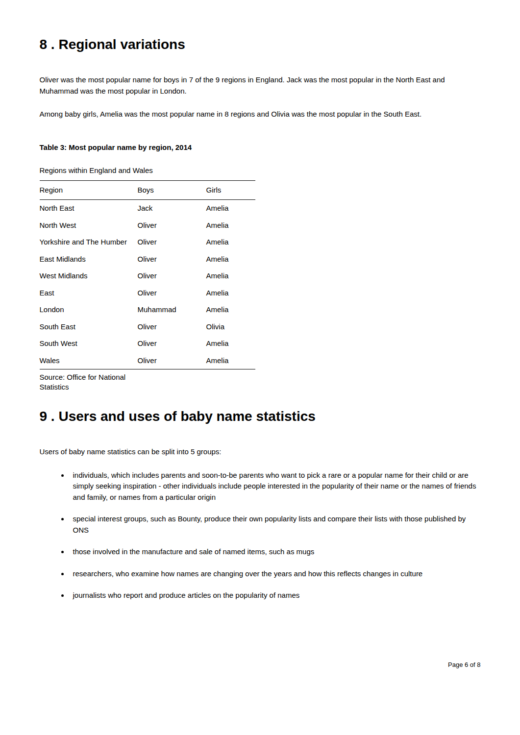8 . Regional variations
Oliver was the most popular name for boys in 7 of the 9 regions in England. Jack was the most popular in the North East and Muhammad was the most popular in London.
Among baby girls, Amelia was the most popular name in 8 regions and Olivia was the most popular in the South East.
Table 3: Most popular name by region, 2014
Regions within England and Wales
| Region | Boys | Girls |
| --- | --- | --- |
| North East | Jack | Amelia |
| North West | Oliver | Amelia |
| Yorkshire and The Humber | Oliver | Amelia |
| East Midlands | Oliver | Amelia |
| West Midlands | Oliver | Amelia |
| East | Oliver | Amelia |
| London | Muhammad | Amelia |
| South East | Oliver | Olivia |
| South West | Oliver | Amelia |
| Wales | Oliver | Amelia |
Source: Office for National Statistics
9 . Users and uses of baby name statistics
Users of baby name statistics can be split into 5 groups:
individuals, which includes parents and soon-to-be parents who want to pick a rare or a popular name for their child or are simply seeking inspiration - other individuals include people interested in the popularity of their name or the names of friends and family, or names from a particular origin
special interest groups, such as Bounty, produce their own popularity lists and compare their lists with those published by ONS
those involved in the manufacture and sale of named items, such as mugs
researchers, who examine how names are changing over the years and how this reflects changes in culture
journalists who report and produce articles on the popularity of names
Page 6 of 8